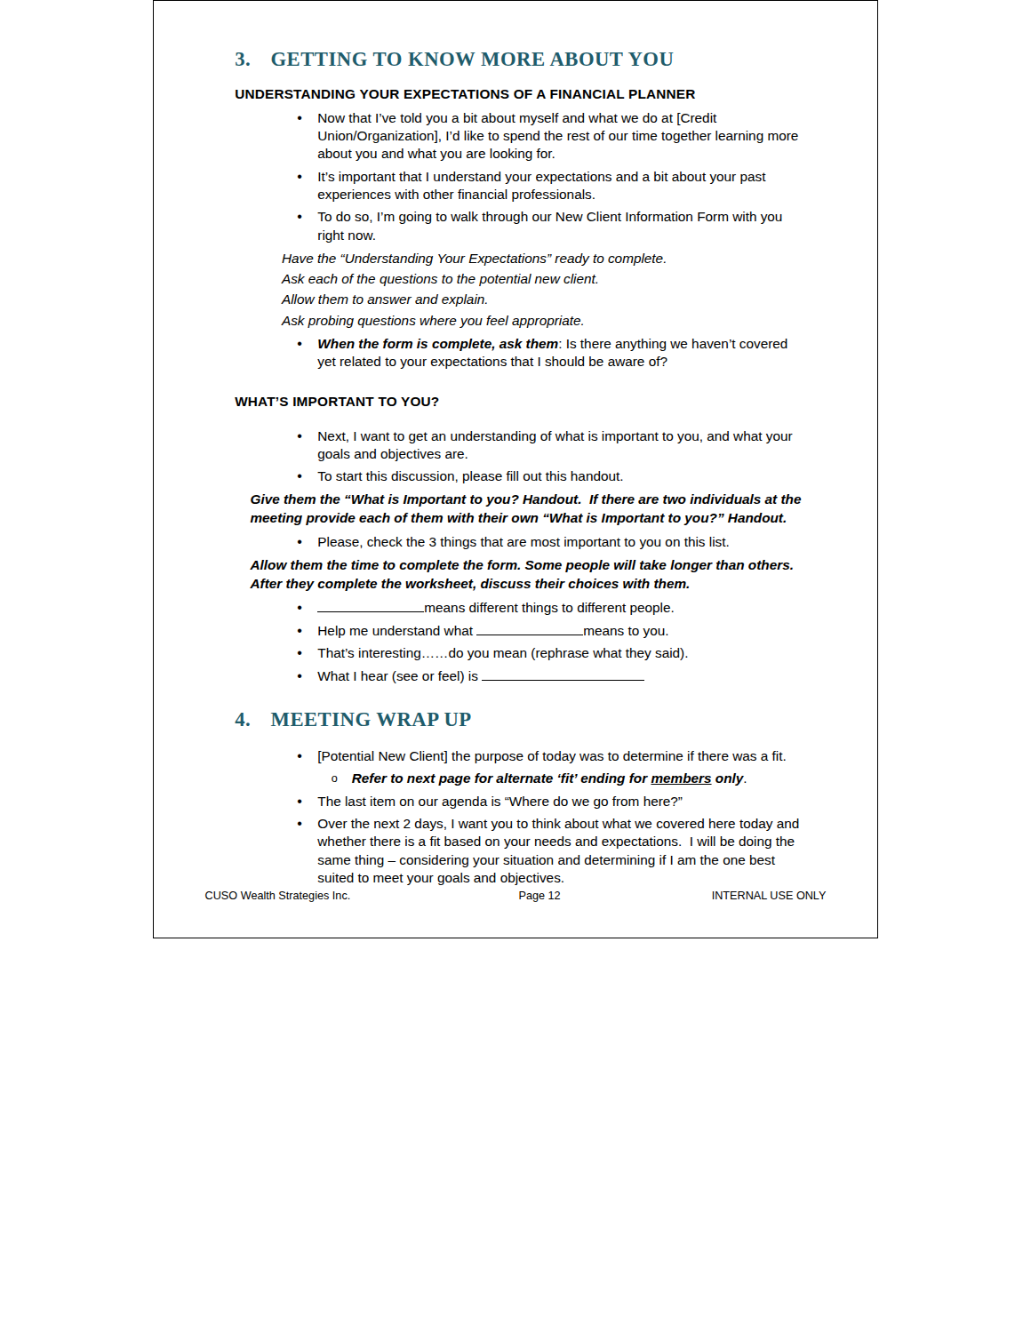3. GETTING TO KNOW MORE ABOUT YOU
UNDERSTANDING YOUR EXPECTATIONS OF A FINANCIAL PLANNER
Now that I’ve told you a bit about myself and what we do at [Credit Union/Organization], I’d like to spend the rest of our time together learning more about you and what you are looking for.
It’s important that I understand your expectations and a bit about your past experiences with other financial professionals.
To do so, I’m going to walk through our New Client Information Form with you right now.
Have the “Understanding Your Expectations” ready to complete.
Ask each of the questions to the potential new client.
Allow them to answer and explain.
Ask probing questions where you feel appropriate.
When the form is complete, ask them: Is there anything we haven’t covered yet related to your expectations that I should be aware of?
WHAT’S IMPORTANT TO YOU?
Next, I want to get an understanding of what is important to you, and what your goals and objectives are.
To start this discussion, please fill out this handout.
Give them the “What is Important to you? Handout. If there are two individuals at the meeting provide each of them with their own “What is Important to you?” Handout.
Please, check the 3 things that are most important to you on this list.
Allow them the time to complete the form. Some people will take longer than others. After they complete the worksheet, discuss their choices with them.
means different things to different people.
Help me understand what means to you.
That’s interesting……do you mean (rephrase what they said).
What I hear (see or feel) is
4. MEETING WRAP UP
[Potential New Client] the purpose of today was to determine if there was a fit.
Refer to next page for alternate ‘fit’ ending for members only.
The last item on our agenda is “Where do we go from here?”
Over the next 2 days, I want you to think about what we covered here today and whether there is a fit based on your needs and expectations. I will be doing the same thing – considering your situation and determining if I am the one best suited to meet your goals and objectives.
CUSO Wealth Strategies Inc.
Page 12
INTERNAL USE ONLY